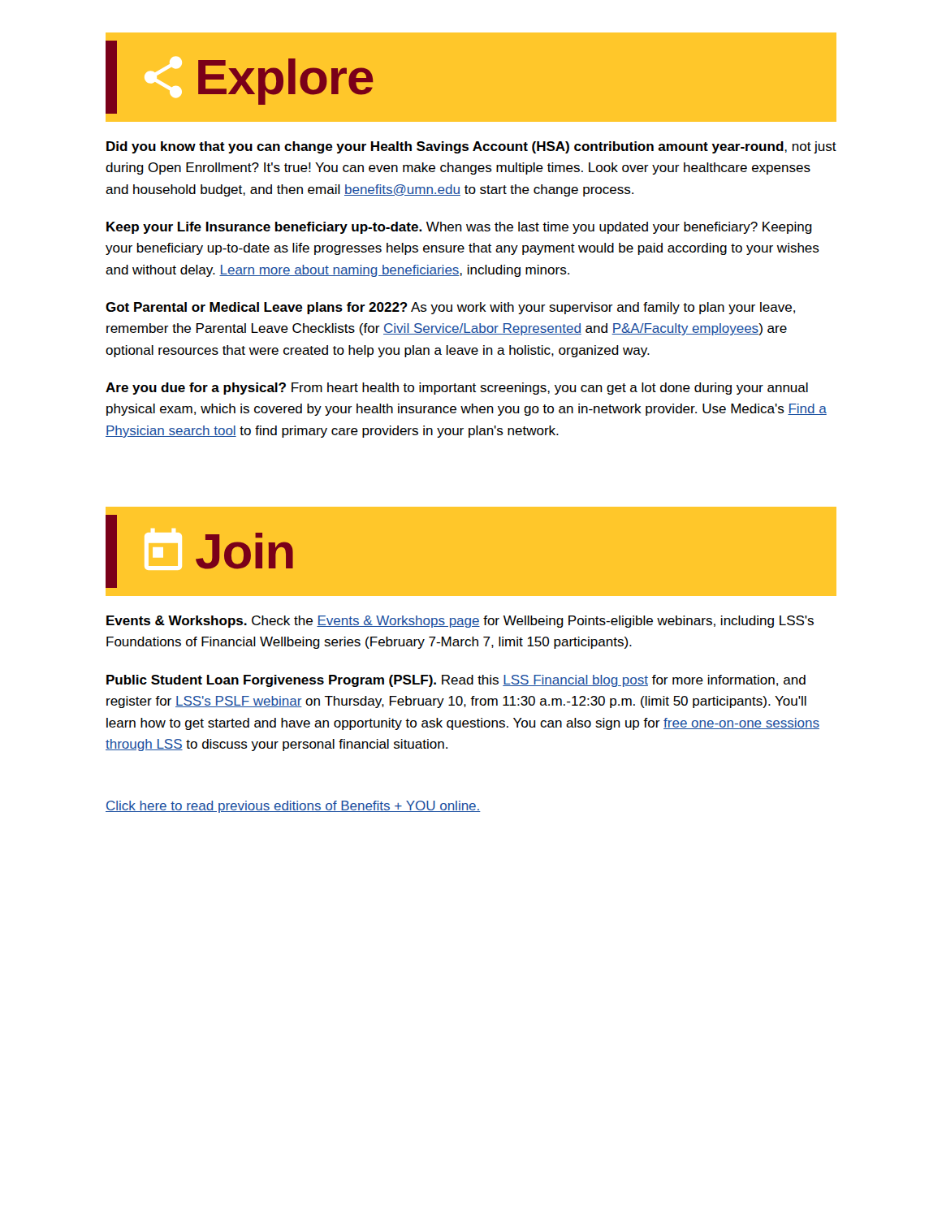Explore
Did you know that you can change your Health Savings Account (HSA) contribution amount year-round, not just during Open Enrollment? It's true! You can even make changes multiple times. Look over your healthcare expenses and household budget, and then email benefits@umn.edu to start the change process.
Keep your Life Insurance beneficiary up-to-date. When was the last time you updated your beneficiary? Keeping your beneficiary up-to-date as life progresses helps ensure that any payment would be paid according to your wishes and without delay. Learn more about naming beneficiaries, including minors.
Got Parental or Medical Leave plans for 2022? As you work with your supervisor and family to plan your leave, remember the Parental Leave Checklists (for Civil Service/Labor Represented and P&A/Faculty employees) are optional resources that were created to help you plan a leave in a holistic, organized way.
Are you due for a physical? From heart health to important screenings, you can get a lot done during your annual physical exam, which is covered by your health insurance when you go to an in-network provider. Use Medica's Find a Physician search tool to find primary care providers in your plan's network.
Join
Events & Workshops. Check the Events & Workshops page for Wellbeing Points-eligible webinars, including LSS's Foundations of Financial Wellbeing series (February 7-March 7, limit 150 participants).
Public Student Loan Forgiveness Program (PSLF). Read this LSS Financial blog post for more information, and register for LSS's PSLF webinar on Thursday, February 10, from 11:30 a.m.-12:30 p.m. (limit 50 participants). You'll learn how to get started and have an opportunity to ask questions. You can also sign up for free one-on-one sessions through LSS to discuss your personal financial situation.
Click here to read previous editions of Benefits + YOU online.